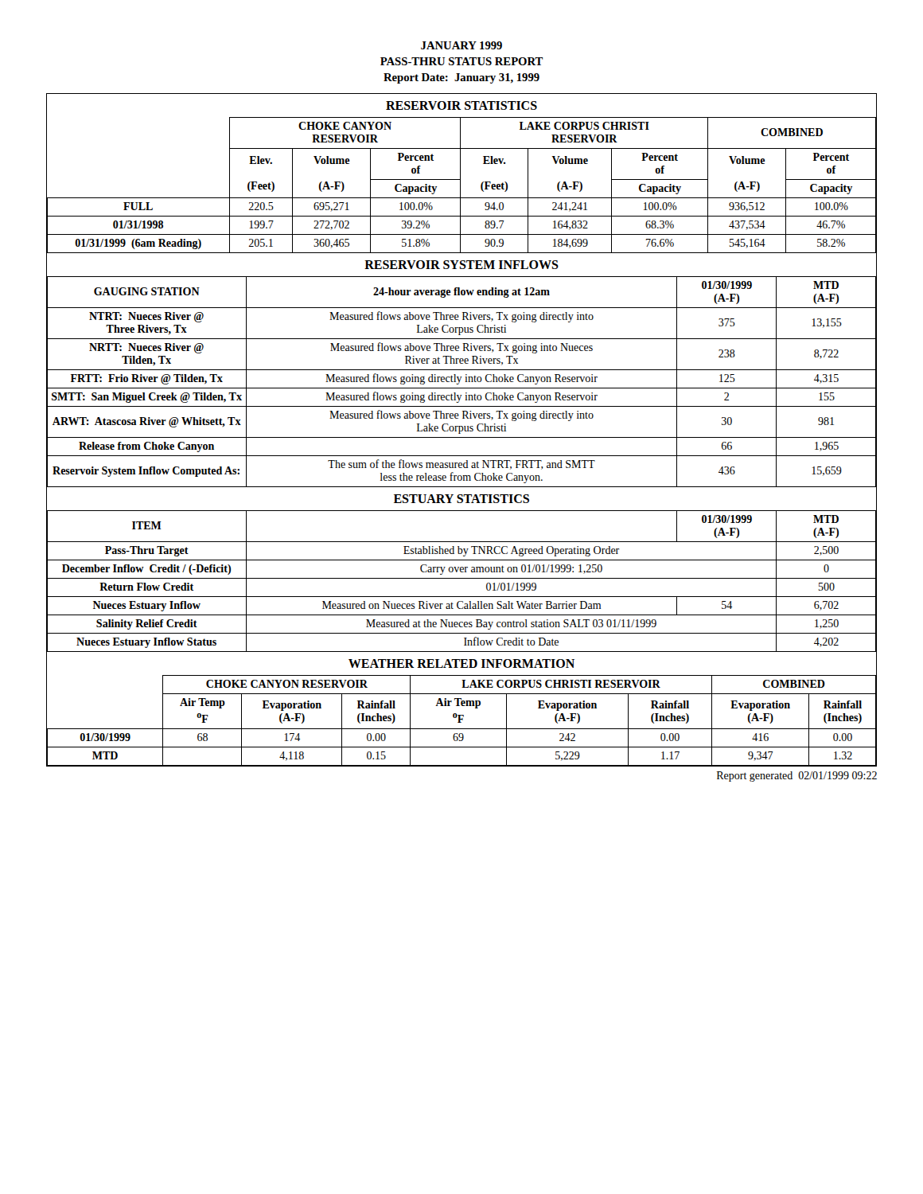JANUARY 1999
PASS-THRU STATUS REPORT
Report Date: January 31, 1999
| RESERVOIR STATISTICS |
| / / CHOKE CANYON RESERVOIR / LAKE CORPUS CHRISTI RESERVOIR / COMBINED / / --- / --- / --- / --- / / Elev. (Feet) / Volume (A-F) / Percent of / Elev. (Feet) / Volume (A-F) / Percent of / Volume (A-F) / Percent of / / Capacity / Capacity / Capacity / / FULL / 220.5 / 695,271 / 100.0% / 94.0 / 241,241 / 100.0% / 936,512 / 100.0% / / 01/31/1998 / 199.7 / 272,702 / 39.2% / 89.7 / 164,832 / 68.3% / 437,534 / 46.7% / / 01/31/1999 (6am Reading) / 205.1 / 360,465 / 51.8% / 90.9 / 184,699 / 76.6% / 545,164 / 58.2% / |
| RESERVOIR SYSTEM INFLOWS |
| / GAUGING STATION / 24-hour average flow ending at 12am / 01/30/1999 (A-F) / MTD (A-F) / / --- / --- / --- / --- / / NTRT: Nueces River @ Three Rivers, Tx / Measured flows above Three Rivers, Tx going directly into Lake Corpus Christi / 375 / 13,155 / / NRTT: Nueces River @ Tilden, Tx / Measured flows above Three Rivers, Tx going into Nueces River at Three Rivers, Tx / 238 / 8,722 / / FRTT: Frio River @ Tilden, Tx / Measured flows going directly into Choke Canyon Reservoir / 125 / 4,315 / / SMTT: San Miguel Creek @ Tilden, Tx / Measured flows going directly into Choke Canyon Reservoir / 2 / 155 / / ARWT: Atascosa River @ Whitsett, Tx / Measured flows above Three Rivers, Tx going directly into Lake Corpus Christi / 30 / 981 / / Release from Choke Canyon / / 66 / 1,965 / / Reservoir System Inflow Computed As: / The sum of the flows measured at NTRT, FRTT, and SMTT less the release from Choke Canyon. / 436 / 15,659 / |
| ESTUARY STATISTICS |
| / ITEM / / 01/30/1999 (A-F) / MTD (A-F) / / --- / --- / --- / --- / / Pass-Thru Target / Established by TNRCC Agreed Operating Order / 2,500 / / December Inflow Credit / (-Deficit) / Carry over amount on 01/01/1999: 1,250 / 0 / / Return Flow Credit / 01/01/1999 / 500 / / Nueces Estuary Inflow / Measured on Nueces River at Calallen Salt Water Barrier Dam / 54 / 6,702 / / Salinity Relief Credit / Measured at the Nueces Bay control station SALT 03 01/11/1999 / 1,250 / / Nueces Estuary Inflow Status / Inflow Credit to Date / 4,202 / |
| WEATHER RELATED INFORMATION |
| / / CHOKE CANYON RESERVOIR / LAKE CORPUS CHRISTI RESERVOIR / COMBINED / / --- / --- / --- / --- / / Air Temp o F / Evaporation (A-F) / Rainfall (Inches) / Air Temp o F / Evaporation (A-F) / Rainfall (Inches) / Evaporation (A-F) / Rainfall (Inches) / / 01/30/1999 / 68 / 174 / 0.00 / 69 / 242 / 0.00 / 416 / 0.00 / / MTD / / 4,118 / 0.15 / / 5,229 / 1.17 / 9,347 / 1.32 / |
Report generated 02/01/1999 09:22